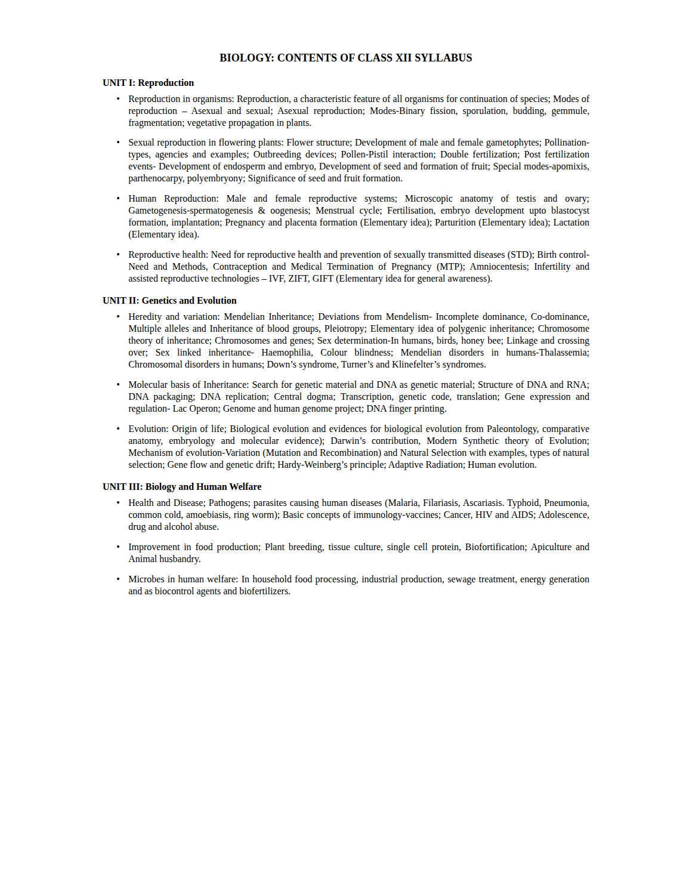BIOLOGY: CONTENTS OF CLASS XII SYLLABUS
UNIT I: Reproduction
Reproduction in organisms: Reproduction, a characteristic feature of all organisms for continuation of species; Modes of reproduction – Asexual and sexual; Asexual reproduction; Modes-Binary fission, sporulation, budding, gemmule, fragmentation; vegetative propagation in plants.
Sexual reproduction in flowering plants: Flower structure; Development of male and female gametophytes; Pollination-types, agencies and examples; Outbreeding devices; Pollen-Pistil interaction; Double fertilization; Post fertilization events- Development of endosperm and embryo, Development of seed and formation of fruit; Special modes-apomixis, parthenocarpy, polyembryony; Significance of seed and fruit formation.
Human Reproduction: Male and female reproductive systems; Microscopic anatomy of testis and ovary; Gametogenesis-spermatogenesis & oogenesis; Menstrual cycle; Fertilisation, embryo development upto blastocyst formation, implantation; Pregnancy and placenta formation (Elementary idea); Parturition (Elementary idea); Lactation (Elementary idea).
Reproductive health: Need for reproductive health and prevention of sexually transmitted diseases (STD); Birth control-Need and Methods, Contraception and Medical Termination of Pregnancy (MTP); Amniocentesis; Infertility and assisted reproductive technologies – IVF, ZIFT, GIFT (Elementary idea for general awareness).
UNIT II: Genetics and Evolution
Heredity and variation: Mendelian Inheritance; Deviations from Mendelism- Incomplete dominance, Co-dominance, Multiple alleles and Inheritance of blood groups, Pleiotropy; Elementary idea of polygenic inheritance; Chromosome theory of inheritance; Chromosomes and genes; Sex determination-In humans, birds, honey bee; Linkage and crossing over; Sex linked inheritance- Haemophilia, Colour blindness; Mendelian disorders in humans-Thalassemia; Chromosomal disorders in humans; Down’s syndrome, Turner’s and Klinefelter’s syndromes.
Molecular basis of Inheritance: Search for genetic material and DNA as genetic material; Structure of DNA and RNA; DNA packaging; DNA replication; Central dogma; Transcription, genetic code, translation; Gene expression and regulation- Lac Operon; Genome and human genome project; DNA finger printing.
Evolution: Origin of life; Biological evolution and evidences for biological evolution from Paleontology, comparative anatomy, embryology and molecular evidence); Darwin’s contribution, Modern Synthetic theory of Evolution; Mechanism of evolution-Variation (Mutation and Recombination) and Natural Selection with examples, types of natural selection; Gene flow and genetic drift; Hardy-Weinberg’s principle; Adaptive Radiation; Human evolution.
UNIT III: Biology and Human Welfare
Health and Disease; Pathogens; parasites causing human diseases (Malaria, Filariasis, Ascariasis. Typhoid, Pneumonia, common cold, amoebiasis, ring worm); Basic concepts of immunology-vaccines; Cancer, HIV and AIDS; Adolescence, drug and alcohol abuse.
Improvement in food production; Plant breeding, tissue culture, single cell protein, Biofortification; Apiculture and Animal husbandry.
Microbes in human welfare: In household food processing, industrial production, sewage treatment, energy generation and as biocontrol agents and biofertilizers.